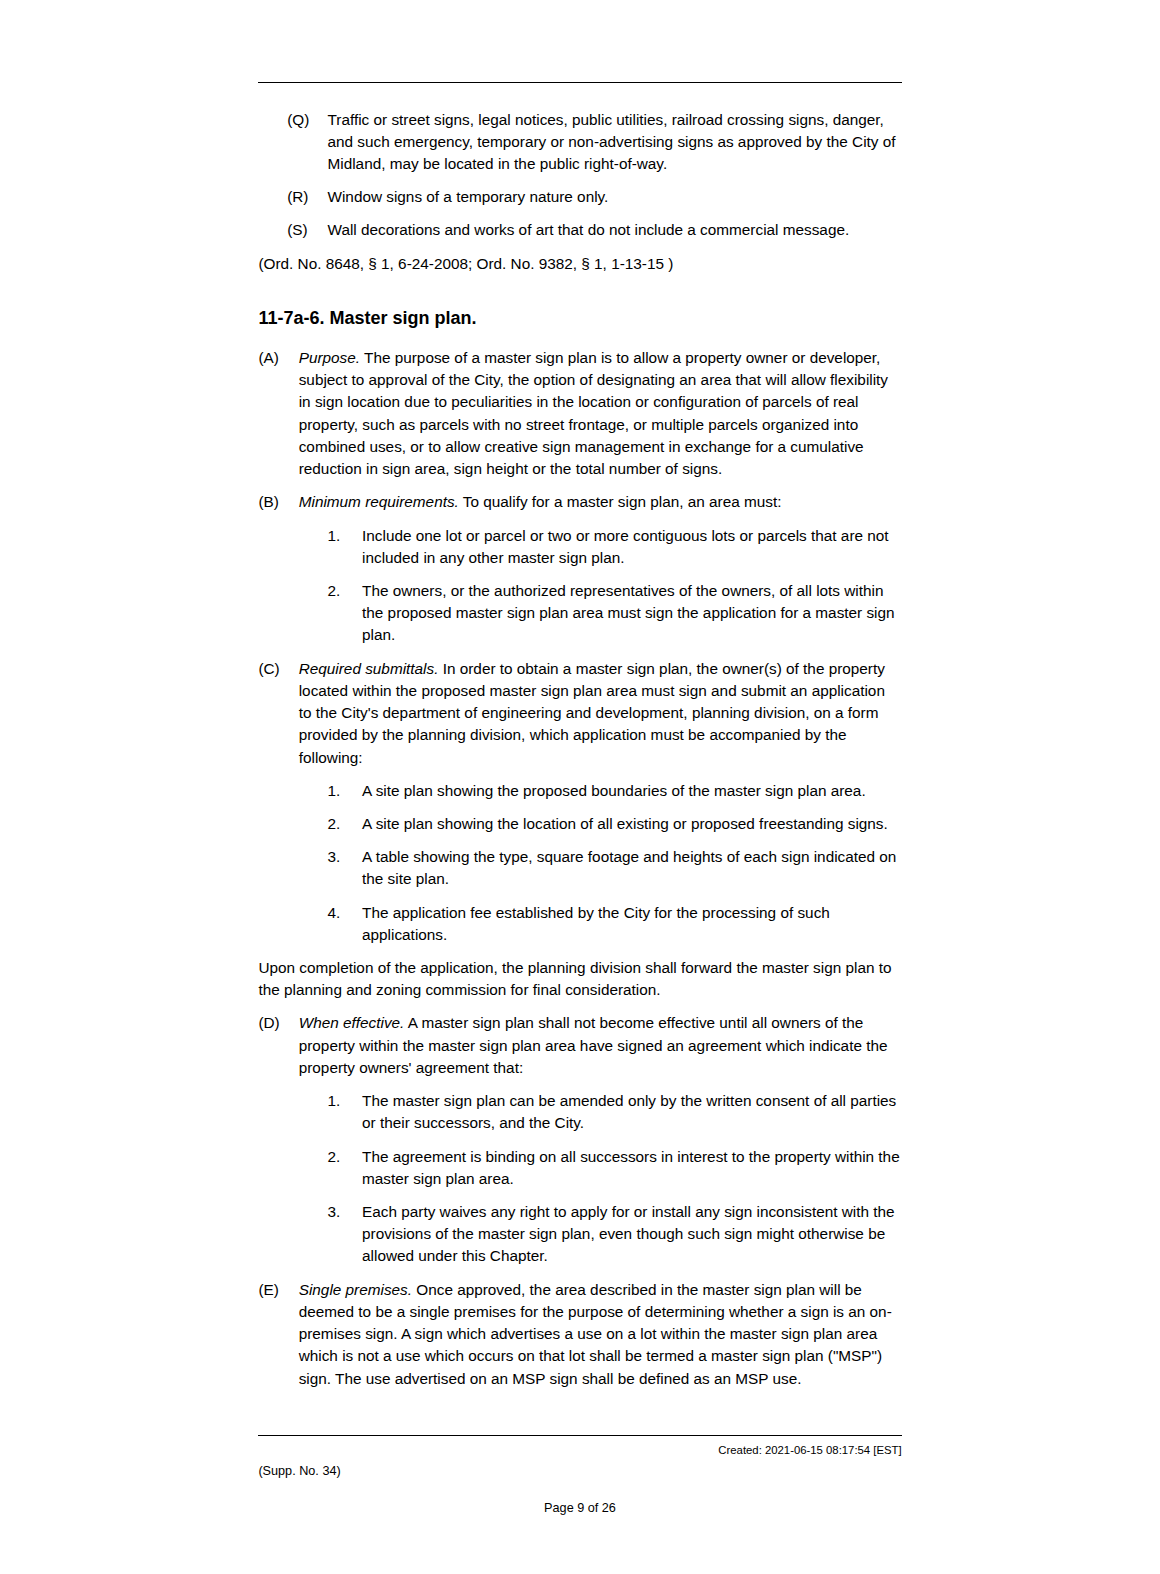(Q)
Traffic or street signs, legal notices, public utilities, railroad crossing signs, danger, and such emergency, temporary or non-advertising signs as approved by the City of Midland, may be located in the public right-of-way.
(R)
Window signs of a temporary nature only.
(S)
Wall decorations and works of art that do not include a commercial message.
(Ord. No. 8648, § 1, 6-24-2008; Ord. No. 9382, § 1, 1-13-15 )
11-7a-6. Master sign plan.
(A)
Purpose. The purpose of a master sign plan is to allow a property owner or developer, subject to approval of the City, the option of designating an area that will allow flexibility in sign location due to peculiarities in the location or configuration of parcels of real property, such as parcels with no street frontage, or multiple parcels organized into combined uses, or to allow creative sign management in exchange for a cumulative reduction in sign area, sign height or the total number of signs.
(B)
Minimum requirements. To qualify for a master sign plan, an area must:
1.
Include one lot or parcel or two or more contiguous lots or parcels that are not included in any other master sign plan.
2.
The owners, or the authorized representatives of the owners, of all lots within the proposed master sign plan area must sign the application for a master sign plan.
(C)
Required submittals. In order to obtain a master sign plan, the owner(s) of the property located within the proposed master sign plan area must sign and submit an application to the City's department of engineering and development, planning division, on a form provided by the planning division, which application must be accompanied by the following:
1.
A site plan showing the proposed boundaries of the master sign plan area.
2.
A site plan showing the location of all existing or proposed freestanding signs.
3.
A table showing the type, square footage and heights of each sign indicated on the site plan.
4.
The application fee established by the City for the processing of such applications.
Upon completion of the application, the planning division shall forward the master sign plan to the planning and zoning commission for final consideration.
(D)
When effective. A master sign plan shall not become effective until all owners of the property within the master sign plan area have signed an agreement which indicate the property owners' agreement that:
1.
The master sign plan can be amended only by the written consent of all parties or their successors, and the City.
2.
The agreement is binding on all successors in interest to the property within the master sign plan area.
3.
Each party waives any right to apply for or install any sign inconsistent with the provisions of the master sign plan, even though such sign might otherwise be allowed under this Chapter.
(E)
Single premises. Once approved, the area described in the master sign plan will be deemed to be a single premises for the purpose of determining whether a sign is an on-premises sign. A sign which advertises a use on a lot within the master sign plan area which is not a use which occurs on that lot shall be termed a master sign plan ("MSP") sign. The use advertised on an MSP sign shall be defined as an MSP use.
Created: 2021-06-15 08:17:54 [EST]
(Supp. No. 34)
Page 9 of 26